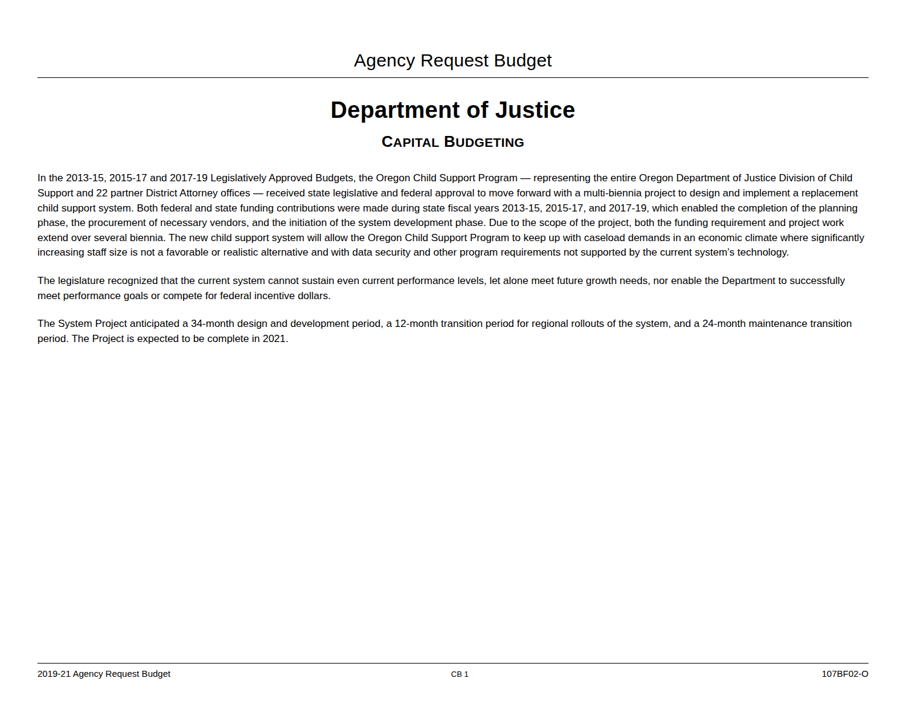Agency Request Budget
Department of Justice
CAPITAL BUDGETING
In the 2013-15, 2015-17 and 2017-19 Legislatively Approved Budgets, the Oregon Child Support Program — representing the entire Oregon Department of Justice Division of Child Support and 22 partner District Attorney offices — received state legislative and federal approval to move forward with a multi-biennia project to design and implement a replacement child support system. Both federal and state funding contributions were made during state fiscal years 2013-15, 2015-17, and 2017-19, which enabled the completion of the planning phase, the procurement of necessary vendors, and the initiation of the system development phase. Due to the scope of the project, both the funding requirement and project work extend over several biennia. The new child support system will allow the Oregon Child Support Program to keep up with caseload demands in an economic climate where significantly increasing staff size is not a favorable or realistic alternative and with data security and other program requirements not supported by the current system’s technology.
The legislature recognized that the current system cannot sustain even current performance levels, let alone meet future growth needs, nor enable the Department to successfully meet performance goals or compete for federal incentive dollars.
The System Project anticipated a 34-month design and development period, a 12-month transition period for regional rollouts of the system, and a 24-month maintenance transition period. The Project is expected to be complete in 2021.
2019-21 Agency Request Budget
CB 1
107BF02-O